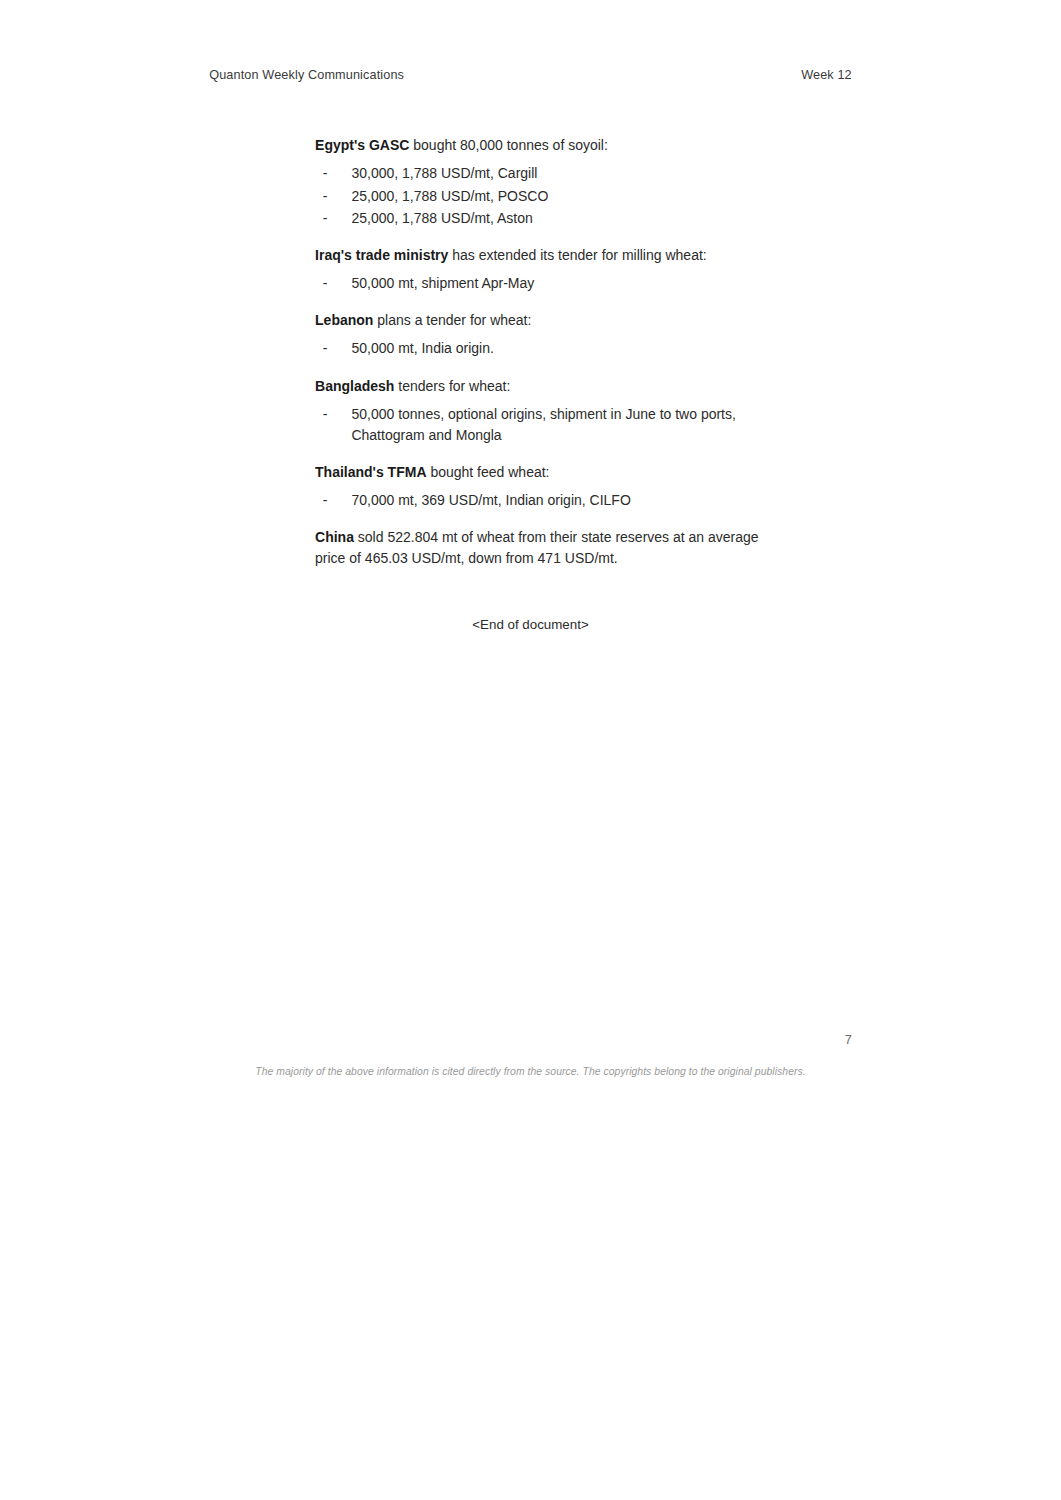Quanton Weekly Communications
Week 12
Egypt's GASC bought 80,000 tonnes of soyoil:
30,000, 1,788 USD/mt, Cargill
25,000, 1,788 USD/mt, POSCO
25,000, 1,788 USD/mt, Aston
Iraq's trade ministry has extended its tender for milling wheat:
50,000 mt, shipment Apr-May
Lebanon plans a tender for wheat:
50,000 mt, India origin.
Bangladesh tenders for wheat:
50,000 tonnes, optional origins, shipment in June to two ports, Chattogram and Mongla
Thailand's TFMA bought feed wheat:
70,000 mt, 369 USD/mt, Indian origin, CILFO
China sold 522.804 mt of wheat from their state reserves at an average price of 465.03 USD/mt, down from 471 USD/mt.
<End of document>
7
The majority of the above information is cited directly from the source. The copyrights belong to the original publishers.